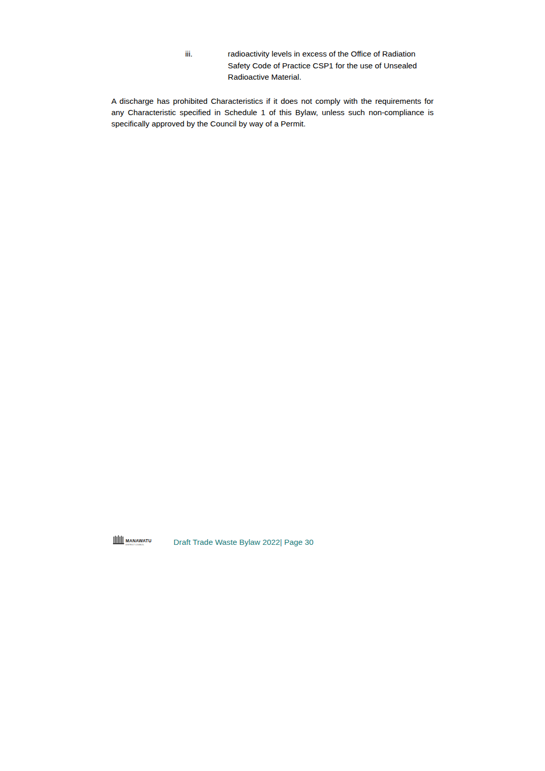iii.
radioactivity levels in excess of the Office of Radiation Safety Code of Practice CSP1 for the use of Unsealed Radioactive Material.
A discharge has prohibited Characteristics if it does not comply with the requirements for any Characteristic specified in Schedule 1 of this Bylaw, unless such non-compliance is specifically approved by the Council by way of a Permit.
MANAWATU DISTRICT COUNCIL
Draft Trade Waste Bylaw 2022| Page 30